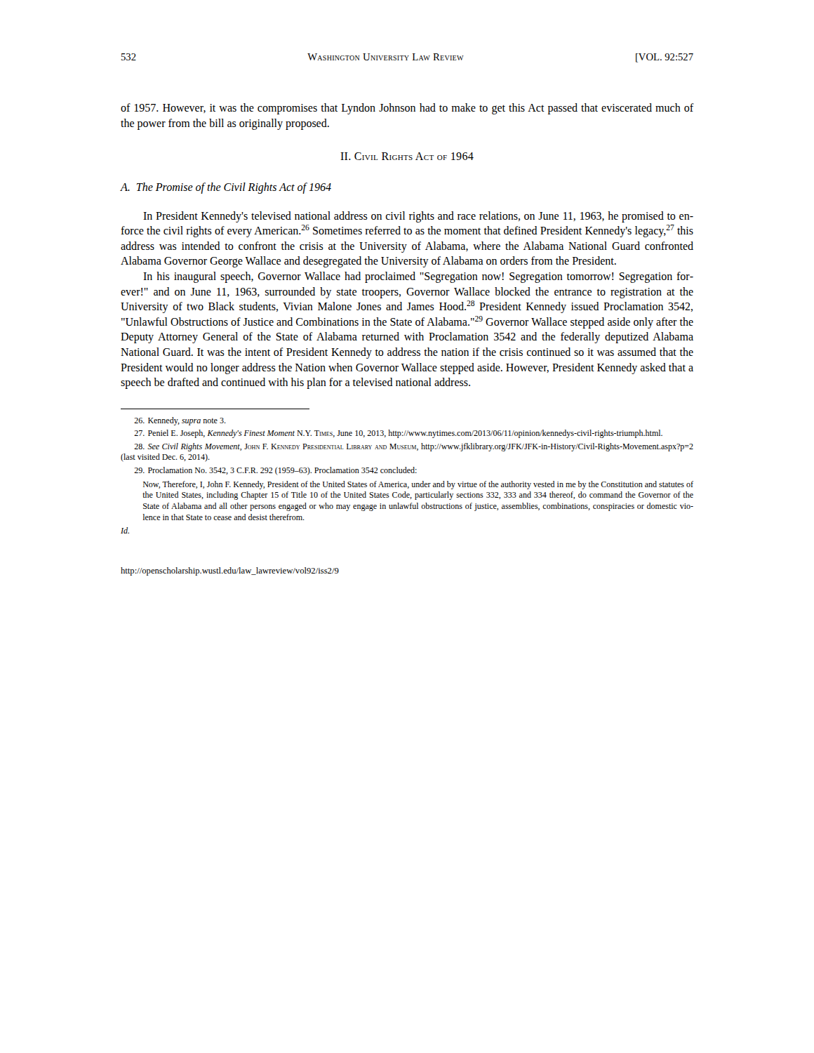532 Washington University Law Review [VOL. 92:527
of 1957. However, it was the compromises that Lyndon Johnson had to make to get this Act passed that eviscerated much of the power from the bill as originally proposed.
II. Civil Rights Act of 1964
A. The Promise of the Civil Rights Act of 1964
In President Kennedy's televised national address on civil rights and race relations, on June 11, 1963, he promised to enforce the civil rights of every American.26 Sometimes referred to as the moment that defined President Kennedy's legacy,27 this address was intended to confront the crisis at the University of Alabama, where the Alabama National Guard confronted Alabama Governor George Wallace and desegregated the University of Alabama on orders from the President.
In his inaugural speech, Governor Wallace had proclaimed "Segregation now! Segregation tomorrow! Segregation forever!" and on June 11, 1963, surrounded by state troopers, Governor Wallace blocked the entrance to registration at the University of two Black students, Vivian Malone Jones and James Hood.28 President Kennedy issued Proclamation 3542, "Unlawful Obstructions of Justice and Combinations in the State of Alabama."29 Governor Wallace stepped aside only after the Deputy Attorney General of the State of Alabama returned with Proclamation 3542 and the federally deputized Alabama National Guard. It was the intent of President Kennedy to address the nation if the crisis continued so it was assumed that the President would no longer address the Nation when Governor Wallace stepped aside. However, President Kennedy asked that a speech be drafted and continued with his plan for a televised national address.
26. Kennedy, supra note 3.
27. Peniel E. Joseph, Kennedy's Finest Moment N.Y. Times, June 10, 2013, http://www.nytimes.com/2013/06/11/opinion/kennedys-civil-rights-triumph.html.
28. See Civil Rights Movement, John F. Kennedy Presidential Library and Museum, http://www.jfklibrary.org/JFK/JFK-in-History/Civil-Rights-Movement.aspx?p=2 (last visited Dec. 6, 2014).
29. Proclamation No. 3542, 3 C.F.R. 292 (1959–63). Proclamation 3542 concluded:
Now, Therefore, I, John F. Kennedy, President of the United States of America, under and by virtue of the authority vested in me by the Constitution and statutes of the United States, including Chapter 15 of Title 10 of the United States Code, particularly sections 332, 333 and 334 thereof, do command the Governor of the State of Alabama and all other persons engaged or who may engage in unlawful obstructions of justice, assemblies, combinations, conspiracies or domestic violence in that State to cease and desist therefrom.
Id.
http://openscholarship.wustl.edu/law_lawreview/vol92/iss2/9